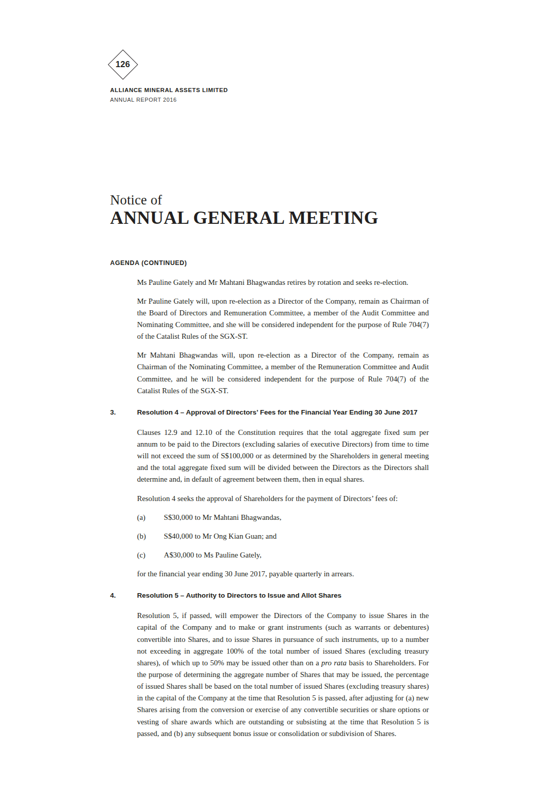126
Alliance Mineral Assets Limited
Annual Report 2016
Notice of
Annual General Meeting
Agenda (continued)
Ms Pauline Gately and Mr Mahtani Bhagwandas retires by rotation and seeks re-election.
Mr Pauline Gately will, upon re-election as a Director of the Company, remain as Chairman of the Board of Directors and Remuneration Committee, a member of the Audit Committee and Nominating Committee, and she will be considered independent for the purpose of Rule 704(7) of the Catalist Rules of the SGX-ST.
Mr Mahtani Bhagwandas will, upon re-election as a Director of the Company, remain as Chairman of the Nominating Committee, a member of the Remuneration Committee and Audit Committee, and he will be considered independent for the purpose of Rule 704(7) of the Catalist Rules of the SGX-ST.
3.
Resolution 4 – Approval of Directors’ Fees for the Financial Year Ending 30 June 2017
Clauses 12.9 and 12.10 of the Constitution requires that the total aggregate fixed sum per annum to be paid to the Directors (excluding salaries of executive Directors) from time to time will not exceed the sum of S$100,000 or as determined by the Shareholders in general meeting and the total aggregate fixed sum will be divided between the Directors as the Directors shall determine and, in default of agreement between them, then in equal shares.
Resolution 4 seeks the approval of Shareholders for the payment of Directors’ fees of:
(a)
S$30,000 to Mr Mahtani Bhagwandas,
(b)
S$40,000 to Mr Ong Kian Guan; and
(c)
A$30,000 to Ms Pauline Gately,
for the financial year ending 30 June 2017, payable quarterly in arrears.
4.
Resolution 5 – Authority to Directors to Issue and Allot Shares
Resolution 5, if passed, will empower the Directors of the Company to issue Shares in the capital of the Company and to make or grant instruments (such as warrants or debentures) convertible into Shares, and to issue Shares in pursuance of such instruments, up to a number not exceeding in aggregate 100% of the total number of issued Shares (excluding treasury shares), of which up to 50% may be issued other than on a pro rata basis to Shareholders. For the purpose of determining the aggregate number of Shares that may be issued, the percentage of issued Shares shall be based on the total number of issued Shares (excluding treasury shares) in the capital of the Company at the time that Resolution 5 is passed, after adjusting for (a) new Shares arising from the conversion or exercise of any convertible securities or share options or vesting of share awards which are outstanding or subsisting at the time that Resolution 5 is passed, and (b) any subsequent bonus issue or consolidation or subdivision of Shares.